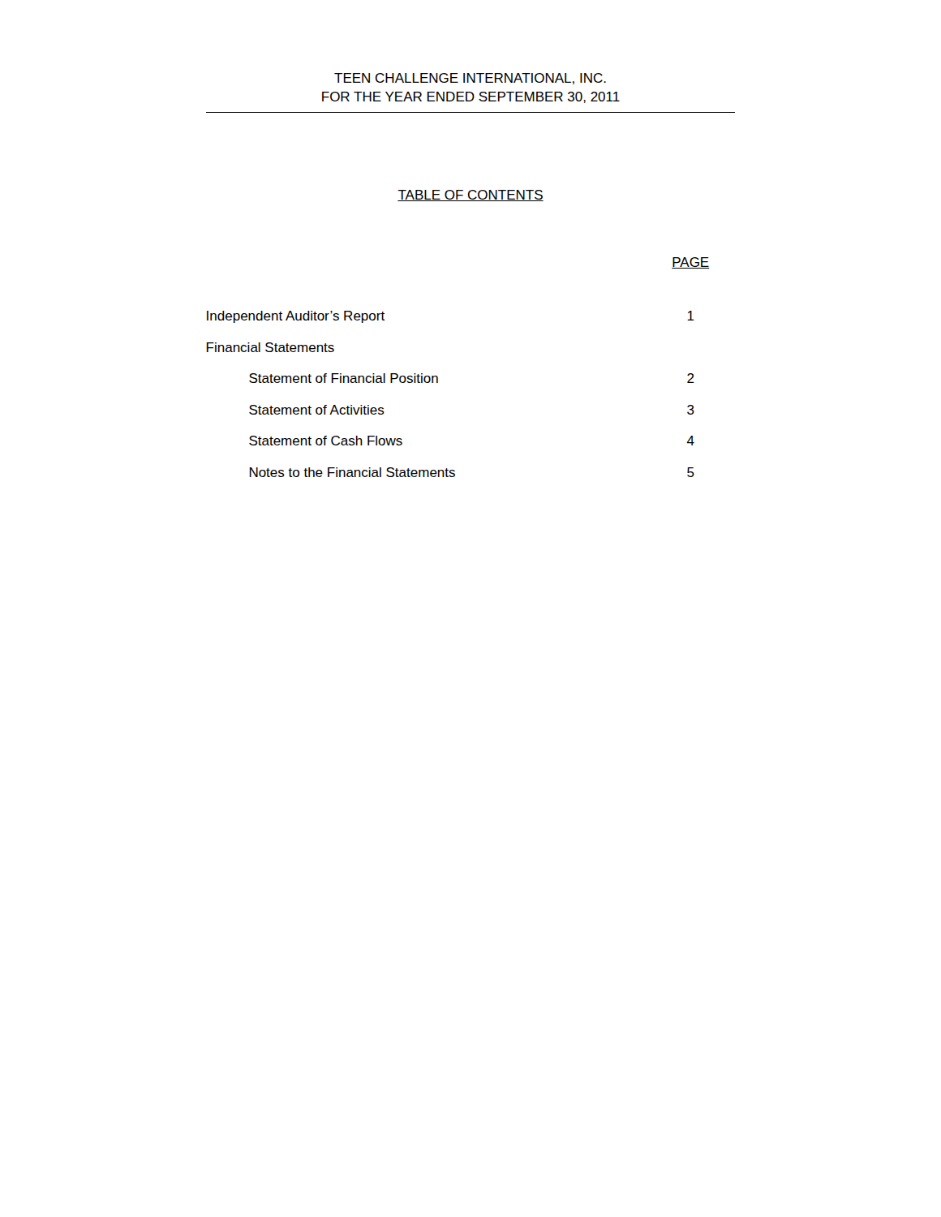TEEN CHALLENGE INTERNATIONAL, INC.
FOR THE YEAR ENDED SEPTEMBER 30, 2011
TABLE OF CONTENTS
| | PAGE |
| Independent Auditor’s Report | 1 |
| Financial Statements | |
| Statement of Financial Position | 2 |
| Statement of Activities | 3 |
| Statement of Cash Flows | 4 |
| Notes to the Financial Statements | 5 |